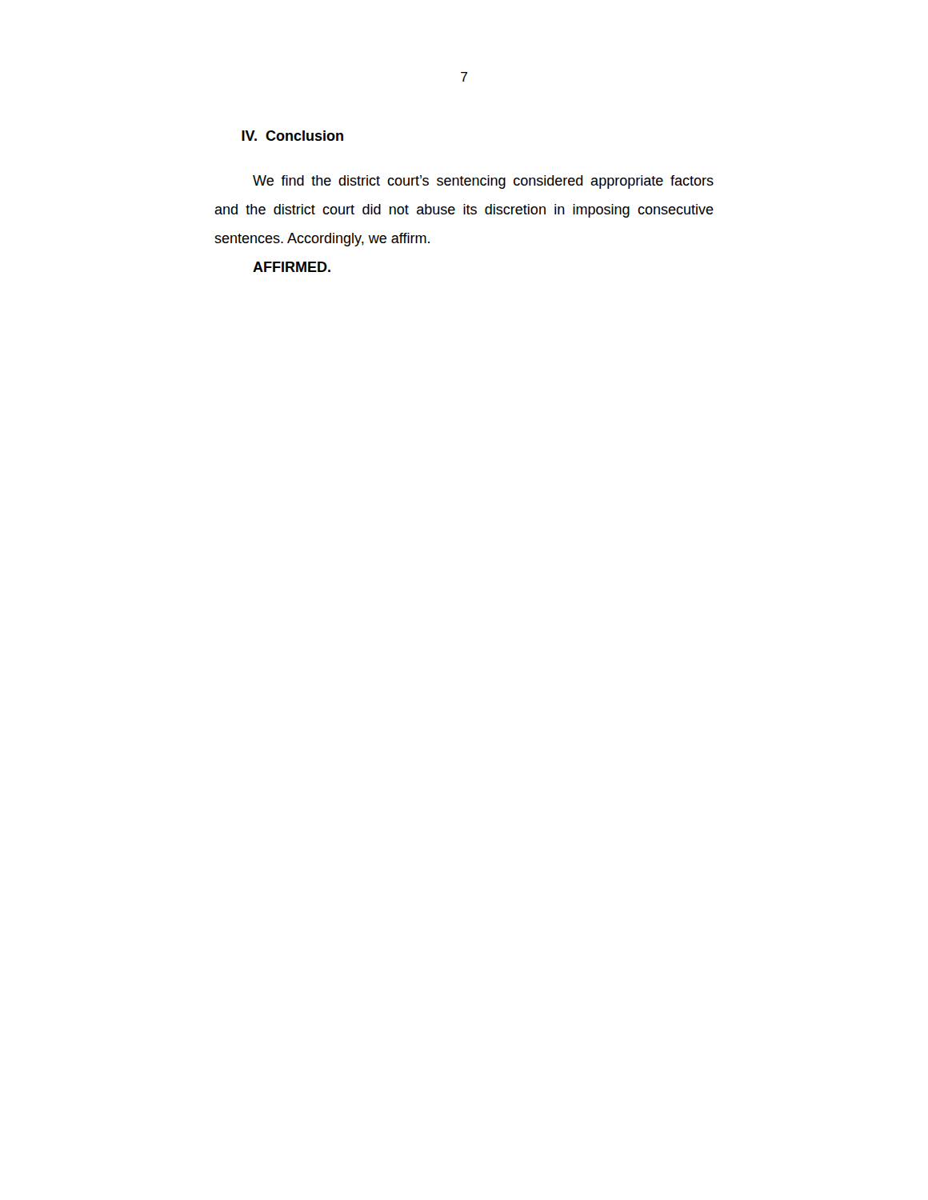7
IV. Conclusion
We find the district court’s sentencing considered appropriate factors and the district court did not abuse its discretion in imposing consecutive sentences. Accordingly, we affirm.
AFFIRMED.